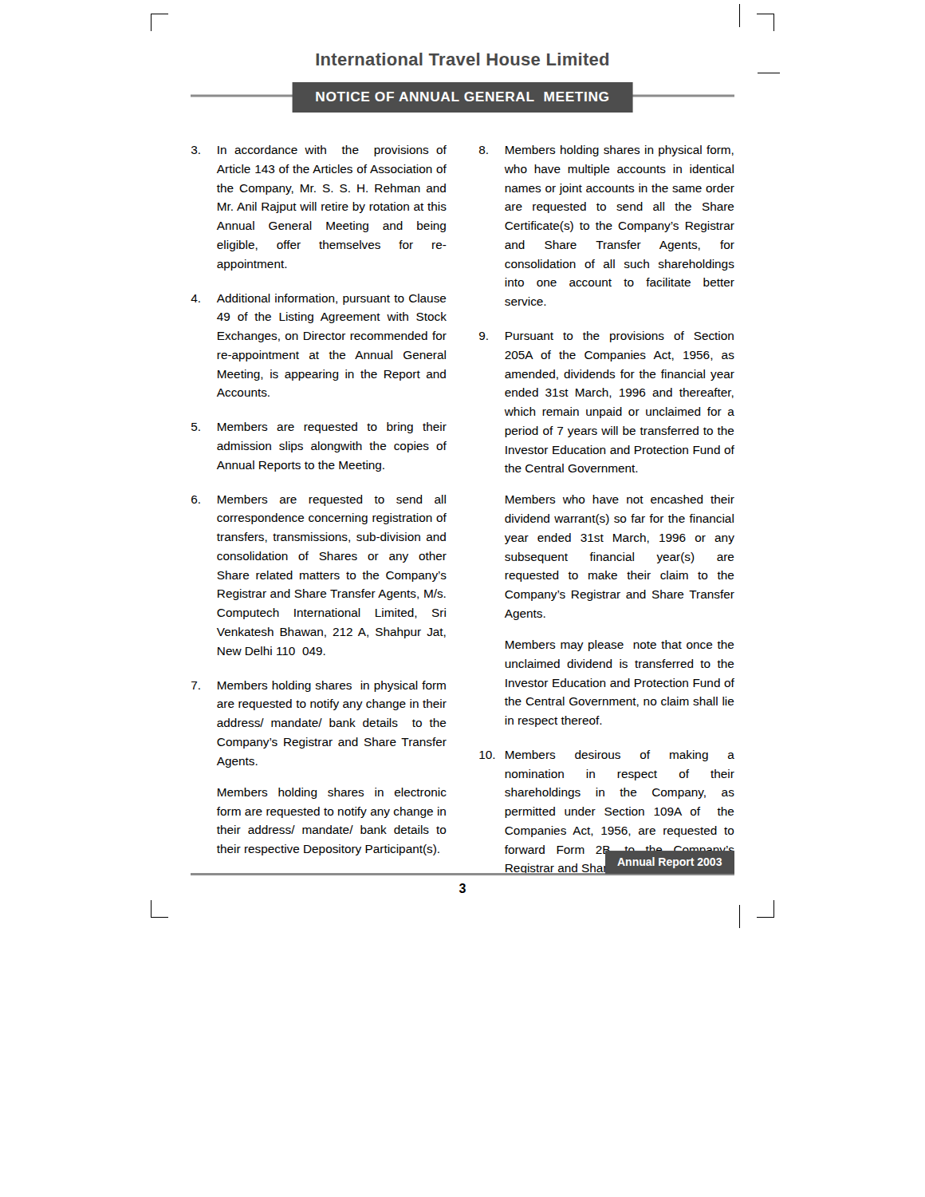International Travel House Limited
NOTICE OF ANNUAL GENERAL MEETING
3. In accordance with the provisions of Article 143 of the Articles of Association of the Company, Mr. S. S. H. Rehman and Mr. Anil Rajput will retire by rotation at this Annual General Meeting and being eligible, offer themselves for re-appointment.
4. Additional information, pursuant to Clause 49 of the Listing Agreement with Stock Exchanges, on Director recommended for re-appointment at the Annual General Meeting, is appearing in the Report and Accounts.
5. Members are requested to bring their admission slips alongwith the copies of Annual Reports to the Meeting.
6. Members are requested to send all correspondence concerning registration of transfers, transmissions, sub-division and consolidation of Shares or any other Share related matters to the Company’s Registrar and Share Transfer Agents, M/s. Computech International Limited, Sri Venkatesh Bhawan, 212 A, Shahpur Jat, New Delhi 110 049.
7.
Members holding shares in physical form are requested to notify any change in their address/ mandate/ bank details to the Company’s Registrar and Share Transfer Agents.
Members holding shares in electronic form are requested to notify any change in their address/ mandate/ bank details to their respective Depository Participant(s).
8. Members holding shares in physical form, who have multiple accounts in identical names or joint accounts in the same order are requested to send all the Share Certificate(s) to the Company’s Registrar and Share Transfer Agents, for consolidation of all such shareholdings into one account to facilitate better service.
9.
Pursuant to the provisions of Section 205A of the Companies Act, 1956, as amended, dividends for the financial year ended 31st March, 1996 and thereafter, which remain unpaid or unclaimed for a period of 7 years will be transferred to the Investor Education and Protection Fund of the Central Government.
Members who have not encashed their dividend warrant(s) so far for the financial year ended 31st March, 1996 or any subsequent financial year(s) are requested to make their claim to the Company’s Registrar and Share Transfer Agents.
Members may please note that once the unclaimed dividend is transferred to the Investor Education and Protection Fund of the Central Government, no claim shall lie in respect thereof.
10. Members desirous of making a nomination in respect of their shareholdings in the Company, as permitted under Section 109A of the Companies Act, 1956, are requested to forward Form 2B, to the Company’s Registrar and Share Transfer Agents.
Annual Report 2003
3